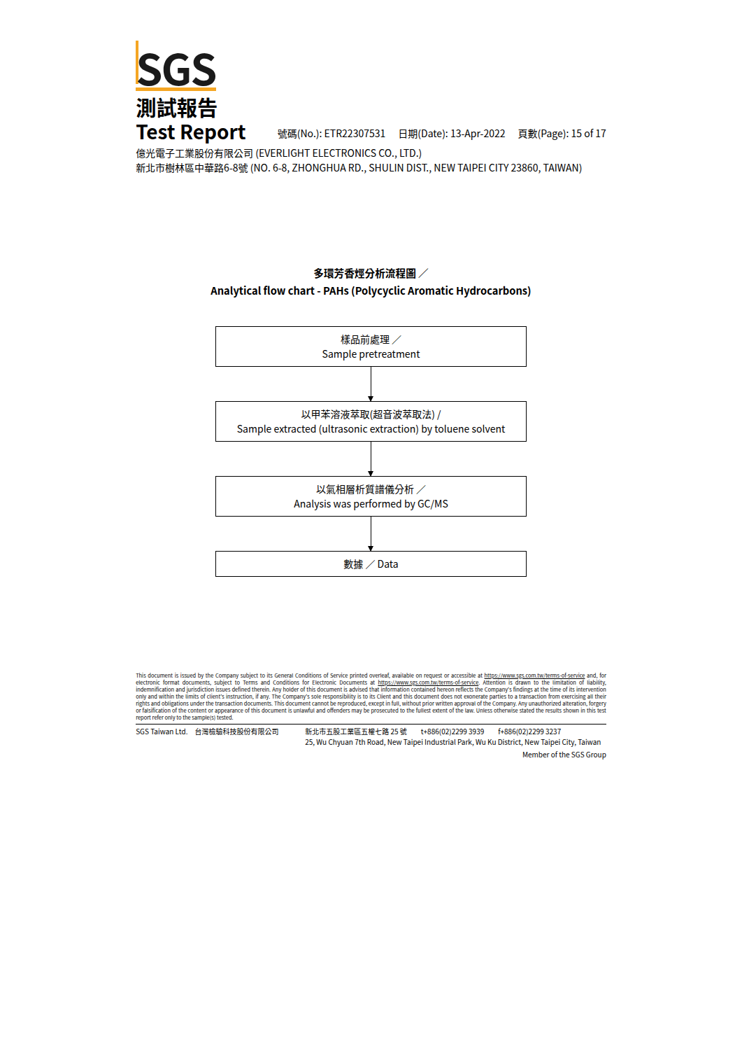SGS
測試報告
Test Report
號碼(No.): ETR22307531日期(Date): 13-Apr-2022 頁數(Page): 15 of 17
億光電子工業股份有限公司 (EVERLIGHT ELECTRONICS CO., LTD.)
新北市樹林區中華路6-8號 (NO. 6-8, ZHONGHUA RD., SHULIN DIST., NEW TAIPEI CITY 23860, TAIWAN)
多環芳香烴分析流程圖 ／
Analytical flow chart - PAHs (Polycyclic Aromatic Hydrocarbons)
樣品前處理 ／
Sample pretreatment
以甲苯溶液萃取(超音波萃取法) /
Sample extracted (ultrasonic extraction) by toluene solvent
以氣相層析質譜儀分析 ／
Analysis was performed by GC/MS
數據 ／ Data
This document is issued by the Company subject to its General Conditions of Service printed overleaf, available on request or accessible at https://www.sgs.com.tw/terms-of-service and, for electronic format documents, subject to Terms and Conditions for Electronic Documents at https://www.sgs.com.tw/terms-of-service. Attention is drawn to the limitation of liability, indemnification and jurisdiction issues defined therein. Any holder of this document is advised that information contained hereon reflects the Company's findings at the time of its intervention only and within the limits of client's instruction, if any. The Company's sole responsibility is to its Client and this document does not exonerate parties to a transaction from exercising all their rights and obligations under the transaction documents. This document cannot be reproduced, except in full, without prior written approval of the Company. Any unauthorized alteration, forgery or falsification of the content or appearance of this document is unlawful and offenders may be prosecuted to the fullest extent of the law. Unless otherwise stated the results shown in this test report refer only to the sample(s) tested.
SGS Taiwan Ltd.　台灣檢驗科技股份有限公司
新北市五股工業區五權七路 25 號　　t+886(02)2299 3939　　f+886(02)2299 3237
25, Wu Chyuan 7th Road, New Taipei Industrial Park, Wu Ku District, New Taipei City, Taiwan
Member of the SGS Group